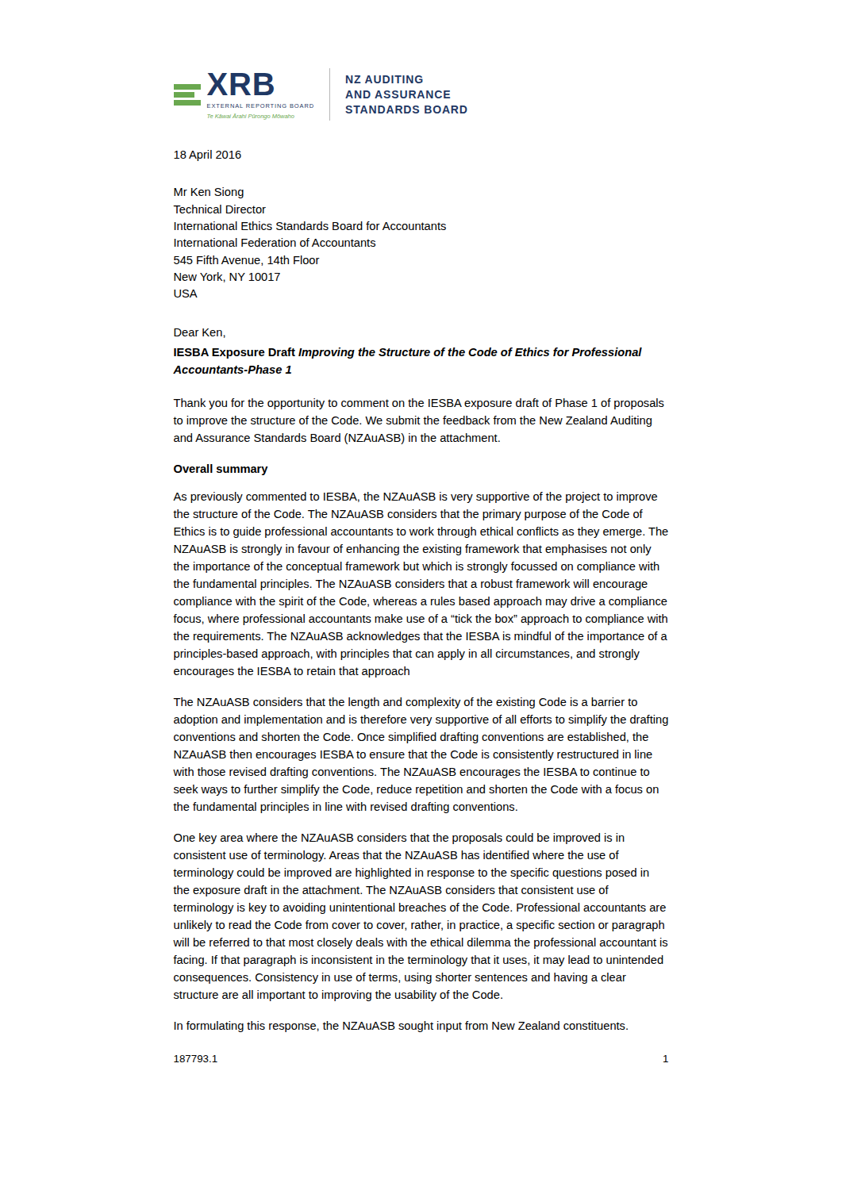XRB
External Reporting Board
Te Kāwai Ārahi Pūrongo Mōwaho
NZ Auditing
and Assurance
Standards Board
18 April 2016
Mr Ken Siong
Technical Director
International Ethics Standards Board for Accountants
International Federation of Accountants
545 Fifth Avenue, 14th Floor
New York, NY 10017
USA
Dear Ken,
IESBA Exposure Draft Improving the Structure of the Code of Ethics for Professional Accountants-Phase 1
Thank you for the opportunity to comment on the IESBA exposure draft of Phase 1 of proposals to improve the structure of the Code. We submit the feedback from the New Zealand Auditing and Assurance Standards Board (NZAuASB) in the attachment.
Overall summary
As previously commented to IESBA, the NZAuASB is very supportive of the project to improve the structure of the Code. The NZAuASB considers that the primary purpose of the Code of Ethics is to guide professional accountants to work through ethical conflicts as they emerge. The NZAuASB is strongly in favour of enhancing the existing framework that emphasises not only the importance of the conceptual framework but which is strongly focussed on compliance with the fundamental principles. The NZAuASB considers that a robust framework will encourage compliance with the spirit of the Code, whereas a rules based approach may drive a compliance focus, where professional accountants make use of a “tick the box” approach to compliance with the requirements. The NZAuASB acknowledges that the IESBA is mindful of the importance of a principles-based approach, with principles that can apply in all circumstances, and strongly encourages the IESBA to retain that approach
The NZAuASB considers that the length and complexity of the existing Code is a barrier to adoption and implementation and is therefore very supportive of all efforts to simplify the drafting conventions and shorten the Code. Once simplified drafting conventions are established, the NZAuASB then encourages IESBA to ensure that the Code is consistently restructured in line with those revised drafting conventions. The NZAuASB encourages the IESBA to continue to seek ways to further simplify the Code, reduce repetition and shorten the Code with a focus on the fundamental principles in line with revised drafting conventions.
One key area where the NZAuASB considers that the proposals could be improved is in consistent use of terminology. Areas that the NZAuASB has identified where the use of terminology could be improved are highlighted in response to the specific questions posed in the exposure draft in the attachment. The NZAuASB considers that consistent use of terminology is key to avoiding unintentional breaches of the Code. Professional accountants are unlikely to read the Code from cover to cover, rather, in practice, a specific section or paragraph will be referred to that most closely deals with the ethical dilemma the professional accountant is facing. If that paragraph is inconsistent in the terminology that it uses, it may lead to unintended consequences. Consistency in use of terms, using shorter sentences and having a clear structure are all important to improving the usability of the Code.
In formulating this response, the NZAuASB sought input from New Zealand constituents.
187793.1 1